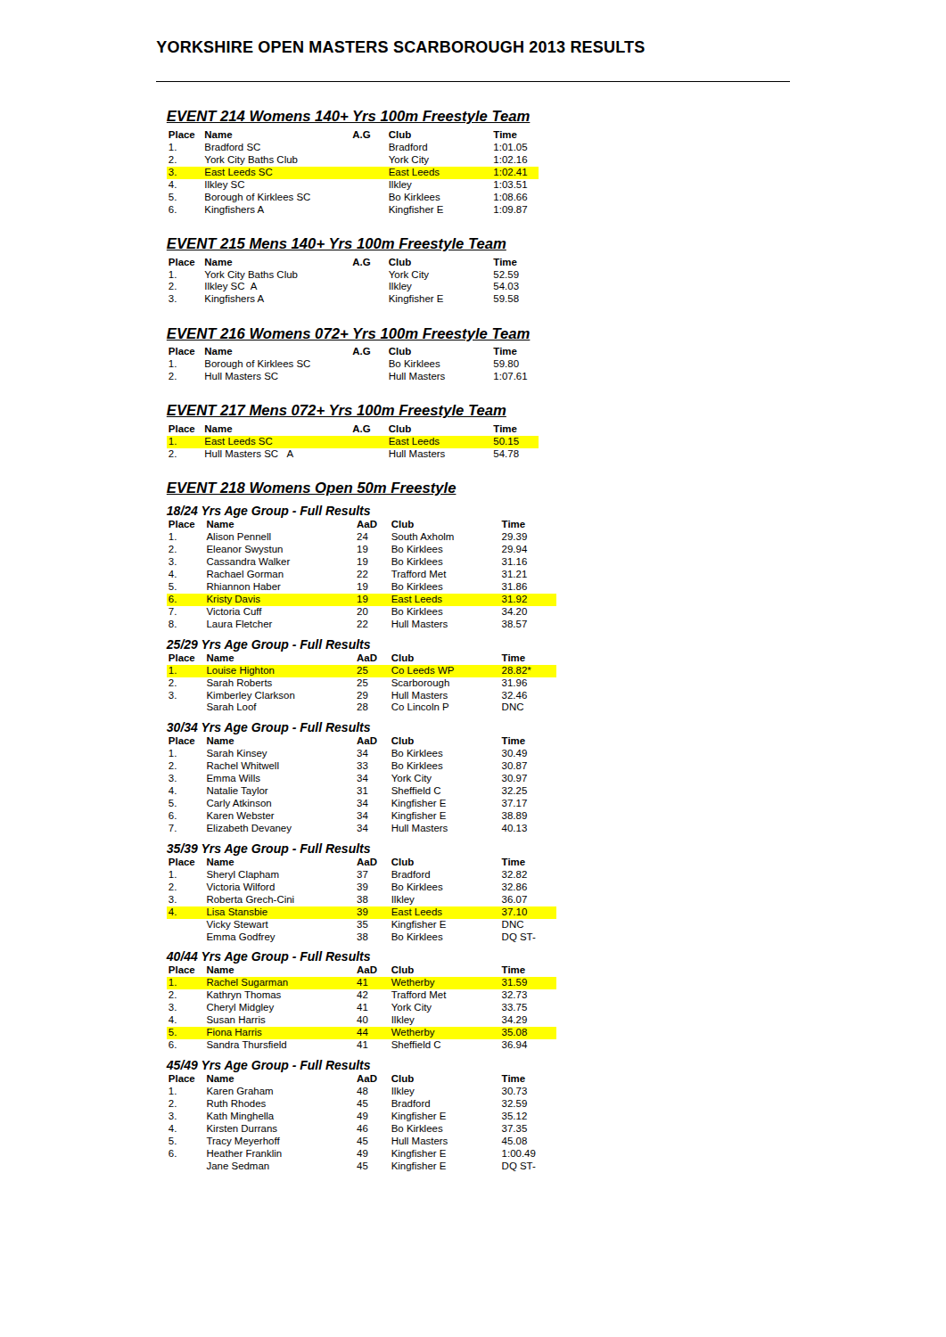YORKSHIRE OPEN MASTERS SCARBOROUGH 2013 RESULTS
EVENT 214 Womens 140+ Yrs 100m Freestyle Team
| Place | Name | A.G | Club | Time |
| --- | --- | --- | --- | --- |
| 1. | Bradford SC | | Bradford | 1:01.05 |
| 2. | York City Baths Club | | York City | 1:02.16 |
| 3. | East Leeds SC | | East Leeds | 1:02.41 |
| 4. | Ilkley SC | | Ilkley | 1:03.51 |
| 5. | Borough of Kirklees SC | | Bo Kirklees | 1:08.66 |
| 6. | Kingfishers A | | Kingfisher E | 1:09.87 |
EVENT 215 Mens 140+ Yrs 100m Freestyle Team
| Place | Name | A.G | Club | Time |
| --- | --- | --- | --- | --- |
| 1. | York City Baths Club | | York City | 52.59 |
| 2. | Ilkley SC A | | Ilkley | 54.03 |
| 3. | Kingfishers A | | Kingfisher E | 59.58 |
EVENT 216 Womens 072+ Yrs 100m Freestyle Team
| Place | Name | A.G | Club | Time |
| --- | --- | --- | --- | --- |
| 1. | Borough of Kirklees SC | | Bo Kirklees | 59.80 |
| 2. | Hull Masters SC | | Hull Masters | 1:07.61 |
EVENT 217 Mens 072+ Yrs 100m Freestyle Team
| Place | Name | A.G | Club | Time |
| --- | --- | --- | --- | --- |
| 1. | East Leeds SC | | East Leeds | 50.15 |
| 2. | Hull Masters SC A | | Hull Masters | 54.78 |
EVENT 218 Womens Open 50m Freestyle
18/24 Yrs Age Group - Full Results
| Place | Name | AaD | Club | Time |
| --- | --- | --- | --- | --- |
| 1. | Alison Pennell | 24 | South Axholm | 29.39 |
| 2. | Eleanor Swystun | 19 | Bo Kirklees | 29.94 |
| 3. | Cassandra Walker | 19 | Bo Kirklees | 31.16 |
| 4. | Rachael Gorman | 22 | Trafford Met | 31.21 |
| 5. | Rhiannon Haber | 19 | Bo Kirklees | 31.86 |
| 6. | Kristy Davis | 19 | East Leeds | 31.92 |
| 7. | Victoria Cuff | 20 | Bo Kirklees | 34.20 |
| 8. | Laura Fletcher | 22 | Hull Masters | 38.57 |
25/29 Yrs Age Group - Full Results
| Place | Name | AaD | Club | Time |
| --- | --- | --- | --- | --- |
| 1. | Louise Highton | 25 | Co Leeds WP | 28.82* |
| 2. | Sarah Roberts | 25 | Scarborough | 31.96 |
| 3. | Kimberley Clarkson | 29 | Hull Masters | 32.46 |
| | Sarah Loof | 28 | Co Lincoln P | DNC |
30/34 Yrs Age Group - Full Results
| Place | Name | AaD | Club | Time |
| --- | --- | --- | --- | --- |
| 1. | Sarah Kinsey | 34 | Bo Kirklees | 30.49 |
| 2. | Rachel Whitwell | 33 | Bo Kirklees | 30.87 |
| 3. | Emma Wills | 34 | York City | 30.97 |
| 4. | Natalie Taylor | 31 | Sheffield C | 32.25 |
| 5. | Carly Atkinson | 34 | Kingfisher E | 37.17 |
| 6. | Karen Webster | 34 | Kingfisher E | 38.89 |
| 7. | Elizabeth Devaney | 34 | Hull Masters | 40.13 |
35/39 Yrs Age Group - Full Results
| Place | Name | AaD | Club | Time |
| --- | --- | --- | --- | --- |
| 1. | Sheryl Clapham | 37 | Bradford | 32.82 |
| 2. | Victoria Wilford | 39 | Bo Kirklees | 32.86 |
| 3. | Roberta Grech-Cini | 38 | Ilkley | 36.07 |
| 4. | Lisa Stansbie | 39 | East Leeds | 37.10 |
| | Vicky Stewart | 35 | Kingfisher E | DNC |
| | Emma Godfrey | 38 | Bo Kirklees | DQ ST- |
40/44 Yrs Age Group - Full Results
| Place | Name | AaD | Club | Time |
| --- | --- | --- | --- | --- |
| 1. | Rachel Sugarman | 41 | Wetherby | 31.59 |
| 2. | Kathryn Thomas | 42 | Trafford Met | 32.73 |
| 3. | Cheryl Midgley | 41 | York City | 33.75 |
| 4. | Susan Harris | 40 | Ilkley | 34.29 |
| 5. | Fiona Harris | 44 | Wetherby | 35.08 |
| 6. | Sandra Thursfield | 41 | Sheffield C | 36.94 |
45/49 Yrs Age Group - Full Results
| Place | Name | AaD | Club | Time |
| --- | --- | --- | --- | --- |
| 1. | Karen Graham | 48 | Ilkley | 30.73 |
| 2. | Ruth Rhodes | 45 | Bradford | 32.59 |
| 3. | Kath Minghella | 49 | Kingfisher E | 35.12 |
| 4. | Kirsten Durrans | 46 | Bo Kirklees | 37.35 |
| 5. | Tracy Meyerhoff | 45 | Hull Masters | 45.08 |
| 6. | Heather Franklin | 49 | Kingfisher E | 1:00.49 |
| | Jane Sedman | 45 | Kingfisher E | DQ ST- |